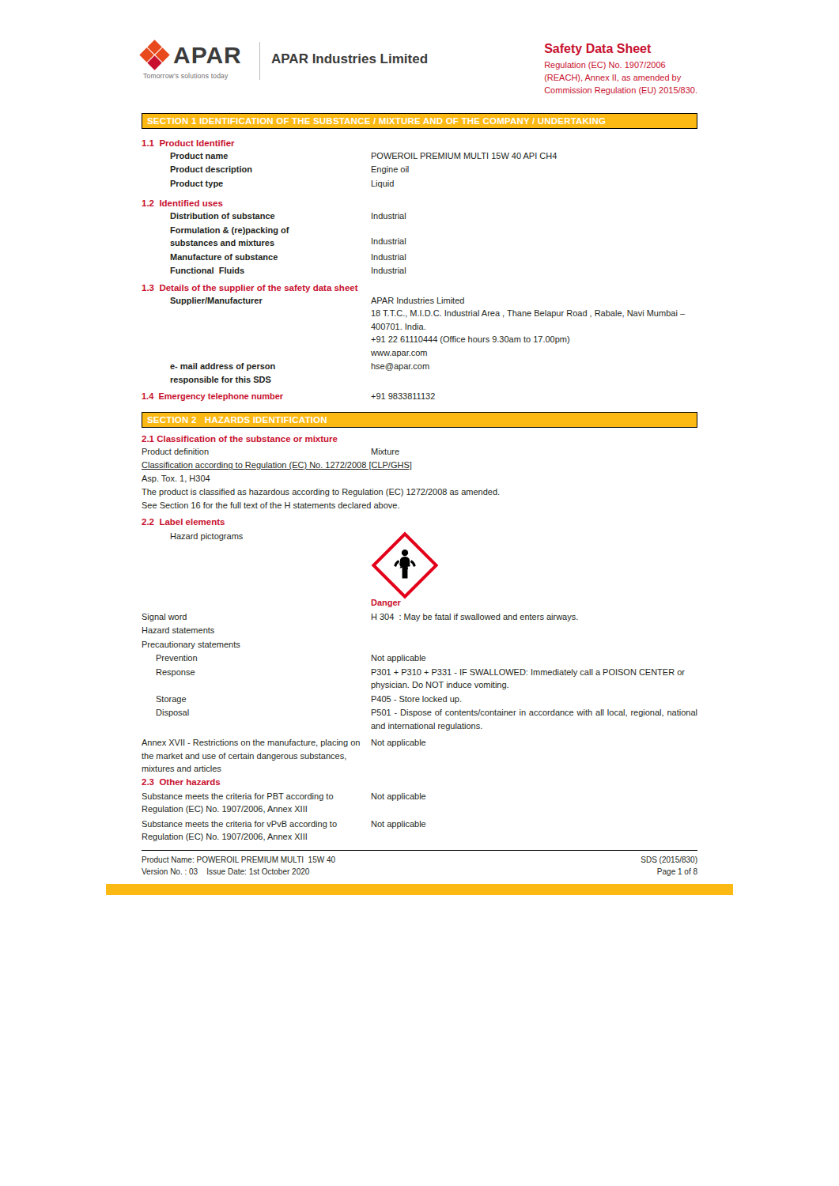APAR
Tomorrow's solutions today
APAR Industries Limited
Safety Data Sheet
Regulation (EC) No. 1907/2006
(REACH), Annex II, as amended by
Commission Regulation (EU) 2015/830.
SECTION 1 IDENTIFICATION OF THE SUBSTANCE / MIXTURE AND OF THE COMPANY / UNDERTAKING
1.1 Product Identifier
Product name
POWEROIL PREMIUM MULTI 15W 40 API CH4
Product description
Engine oil
Product type
Liquid
1.2 Identified uses
Distribution of substance
Industrial
Formulation & (re)packing of
substances and mixtures
Industrial
Manufacture of substance
Industrial
Functional Fluids
Industrial
1.3 Details of the supplier of the safety data sheet
Supplier/Manufacturer
APAR Industries Limited
18 T.T.C., M.I.D.C. Industrial Area , Thane Belapur Road , Rabale, Navi Mumbai – 400701. India.
+91 22 61110444 (Office hours 9.30am to 17.00pm)
www.apar.com
e- mail address of person
responsible for this SDS
hse@apar.com
1.4 Emergency telephone number
+91 9833811132
SECTION 2 HAZARDS IDENTIFICATION
2.1 Classification of the substance or mixture
Product definition
Mixture
Classification according to Regulation (EC) No. 1272/2008 [CLP/GHS]
Asp. Tox. 1, H304
The product is classified as hazardous according to Regulation (EC) 1272/2008 as amended.
See Section 16 for the full text of the H statements declared above.
2.2 Label elements
Hazard pictograms
Danger
Signal word
H 304 : May be fatal if swallowed and enters airways.
Hazard statements
Precautionary statements
Prevention
Not applicable
Response
P301 + P310 + P331 - IF SWALLOWED: Immediately call a POISON CENTER or physician. Do NOT induce vomiting.
Storage
P405 - Store locked up.
Disposal
P501 - Dispose of contents/container in accordance with all local, regional, national and international regulations.
Annex XVII - Restrictions on the manufacture, placing on the market and use of certain dangerous substances, mixtures and articles
Not applicable
2.3 Other hazards
Substance meets the criteria for PBT according to Regulation (EC) No. 1907/2006, Annex XIII
Not applicable
Substance meets the criteria for vPvB according to Regulation (EC) No. 1907/2006, Annex XIII
Not applicable
Product Name: POWEROIL PREMIUM MULTI 15W 40 Version No. : 03 Issue Date: 1st October 2020
SDS (2015/830) Page 1 of 8